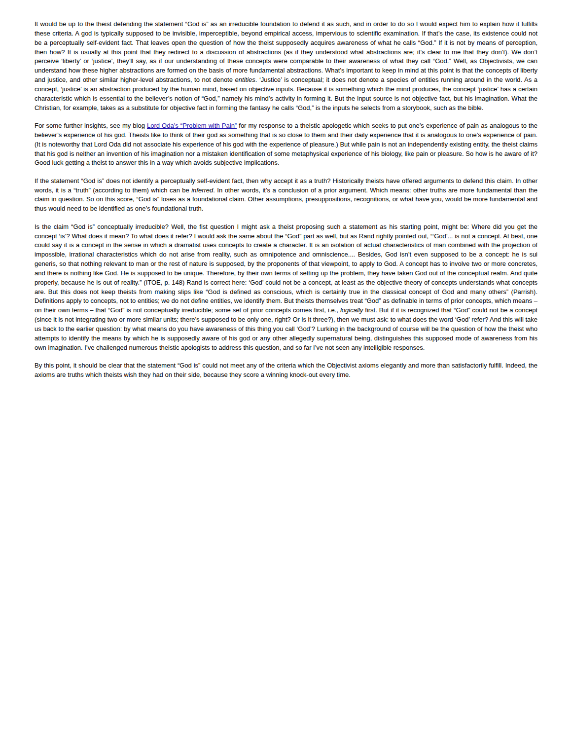It would be up to the theist defending the statement “God is” as an irreducible foundation to defend it as such, and in order to do so I would expect him to explain how it fulfills these criteria. A god is typically supposed to be invisible, imperceptible, beyond empirical access, impervious to scientific examination. If that’s the case, its existence could not be a perceptually self-evident fact. That leaves open the question of how the theist supposedly acquires awareness of what he calls “God.” If it is not by means of perception, then how? It is usually at this point that they redirect to a discussion of abstractions (as if they understood what abstractions are; it’s clear to me that they don’t). We don’t perceive ‘liberty’ or ‘justice’, they’ll say, as if our understanding of these concepts were comparable to their awareness of what they call “God.” Well, as Objectivists, we can understand how these higher abstractions are formed on the basis of more fundamental abstractions. What’s important to keep in mind at this point is that the concepts of liberty and justice, and other similar higher-level abstractions, to not denote entities. ‘Justice’ is conceptual; it does not denote a species of entities running around in the world. As a concept, ‘justice’ is an abstraction produced by the human mind, based on objective inputs. Because it is something which the mind produces, the concept ‘justice’ has a certain characteristic which is essential to the believer’s notion of “God,” namely his mind’s activity in forming it. But the input source is not objective fact, but his imagination. What the Christian, for example, takes as a substitute for objective fact in forming the fantasy he calls “God,” is the inputs he selects from a storybook, such as the bible.
For some further insights, see my blog Lord Oda’s “Problem with Pain” for my response to a theistic apologetic which seeks to put one’s experience of pain as analogous to the believer’s experience of his god. Theists like to think of their god as something that is so close to them and their daily experience that it is analogous to one’s experience of pain. (It is noteworthy that Lord Oda did not associate his experience of his god with the experience of pleasure.) But while pain is not an independently existing entity, the theist claims that his god is neither an invention of his imagination nor a mistaken identification of some metaphysical experience of his biology, like pain or pleasure. So how is he aware of it? Good luck getting a theist to answer this in a way which avoids subjective implications.
If the statement “God is” does not identify a perceptually self-evident fact, then why accept it as a truth? Historically theists have offered arguments to defend this claim. In other words, it is a “truth” (according to them) which can be inferred. In other words, it’s a conclusion of a prior argument. Which means: other truths are more fundamental than the claim in question. So on this score, “God is” loses as a foundational claim. Other assumptions, presuppositions, recognitions, or what have you, would be more fundamental and thus would need to be identified as one’s foundational truth.
Is the claim “God is” conceptually irreducible? Well, the fist question I might ask a theist proposing such a statement as his starting point, might be: Where did you get the concept ‘is’? What does it mean? To what does it refer? I would ask the same about the “God” part as well, but as Rand rightly pointed out, “‘God’... is not a concept. At best, one could say it is a concept in the sense in which a dramatist uses concepts to create a character. It is an isolation of actual characteristics of man combined with the projection of impossible, irrational characteristics which do not arise from reality, such as omnipotence and omniscience.... Besides, God isn’t even supposed to be a concept: he is sui generis, so that nothing relevant to man or the rest of nature is supposed, by the proponents of that viewpoint, to apply to God. A concept has to involve two or more concretes, and there is nothing like God. He is supposed to be unique. Therefore, by their own terms of setting up the problem, they have taken God out of the conceptual realm. And quite properly, because he is out of reality.” (ITOE, p. 148) Rand is correct here: ‘God’ could not be a concept, at least as the objective theory of concepts understands what concepts are. But this does not keep theists from making slips like “God is defined as conscious, which is certainly true in the classical concept of God and many others” (Parrish). Definitions apply to concepts, not to entities; we do not define entities, we identify them. But theists themselves treat “God” as definable in terms of prior concepts, which means – on their own terms – that “God” is not conceptually irreducible; some set of prior concepts comes first, i.e., logically first. But if it is recognized that “God” could not be a concept (since it is not integrating two or more similar units; there’s supposed to be only one, right? Or is it three?), then we must ask: to what does the word ‘God’ refer? And this will take us back to the earlier question: by what means do you have awareness of this thing you call ‘God’? Lurking in the background of course will be the question of how the theist who attempts to identify the means by which he is supposedly aware of his god or any other allegedly supernatural being, distinguishes this supposed mode of awareness from his own imagination. I’ve challenged numerous theistic apologists to address this question, and so far I’ve not seen any intelligible responses.
By this point, it should be clear that the statement “God is” could not meet any of the criteria which the Objectivist axioms elegantly and more than satisfactorily fulfill. Indeed, the axioms are truths which theists wish they had on their side, because they score a winning knock-out every time.